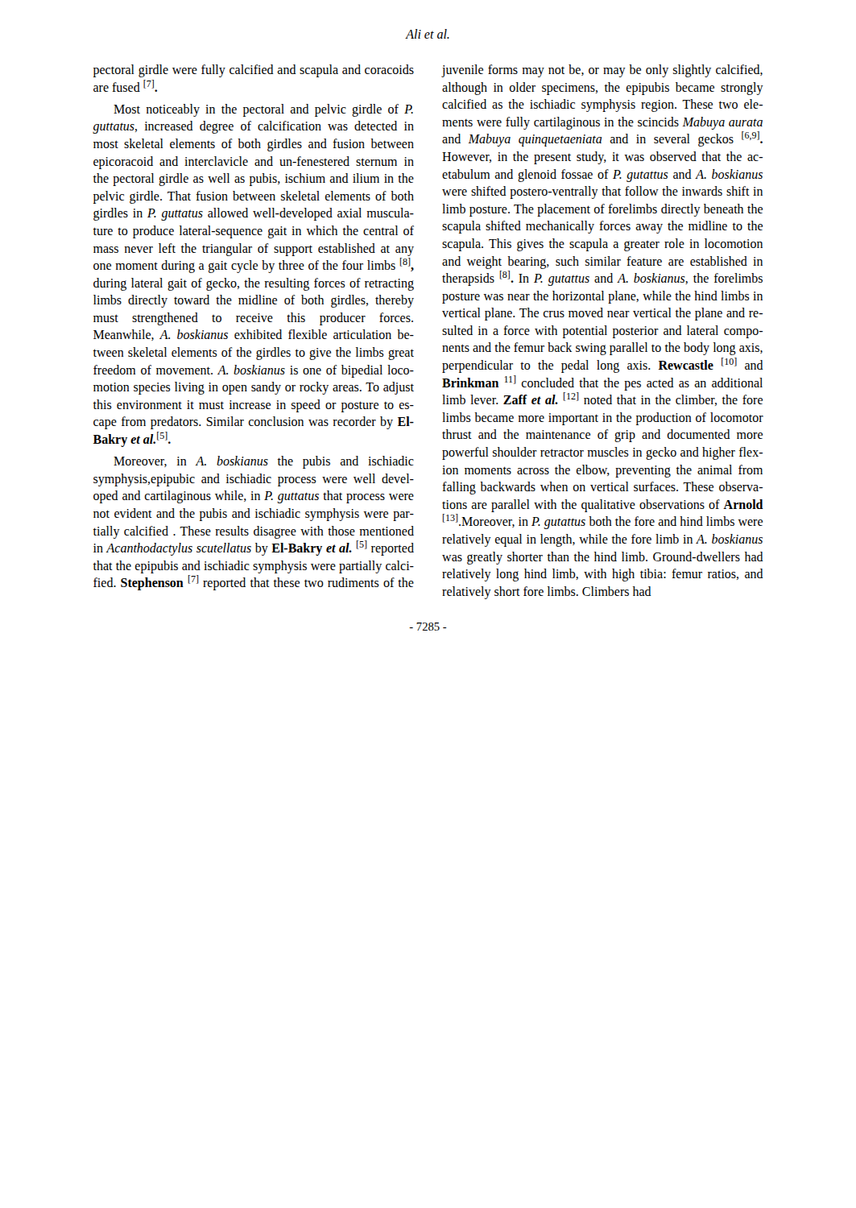Ali et al.
pectoral girdle were fully calcified and scapula and coracoids are fused [7].
Most noticeably in the pectoral and pelvic girdle of P. guttatus, increased degree of calcification was detected in most skeletal elements of both girdles and fusion between epicoracoid and interclavicle and un-fenestered sternum in the pectoral girdle as well as pubis, ischium and ilium in the pelvic girdle. That fusion between skeletal elements of both girdles in P. guttatus allowed well-developed axial musculature to produce lateral-sequence gait in which the central of mass never left the triangular of support established at any one moment during a gait cycle by three of the four limbs [8], during lateral gait of gecko, the resulting forces of retracting limbs directly toward the midline of both girdles, thereby must strengthened to receive this producer forces. Meanwhile, A. boskianus exhibited flexible articulation between skeletal elements of the girdles to give the limbs great freedom of movement. A. boskianus is one of bipedial locomotion species living in open sandy or rocky areas. To adjust this environment it must increase in speed or posture to escape from predators. Similar conclusion was recorder by El-Bakry et al.[5].
Moreover, in A. boskianus the pubis and ischiadic symphysis,epipubic and ischiadic process were well developed and cartilaginous while, in P. guttatus that process were not evident and the pubis and ischiadic symphysis were partially calcified . These results disagree with those mentioned in Acanthodactylus scutellatus by El-Bakry et al. [5] reported that the epipubis and ischiadic symphysis were partially calcified. Stephenson [7] reported that these two rudiments of the juvenile forms may not be, or may be only slightly calcified, although in older specimens, the epipubis became strongly calcified as the ischiadic symphysis region. These two elements were fully cartilaginous in the scincids Mabuya aurata and Mabuya quinquetaeniata and in several geckos [6,9]. However, in the present study, it was observed that the acetabulum and glenoid fossae of P. gutattus and A. boskianus were shifted postero-ventrally that follow the inwards shift in limb posture. The placement of forelimbs directly beneath the scapula shifted mechanically forces away the midline to the scapula. This gives the scapula a greater role in locomotion and weight bearing, such similar feature are established in therapsids [8]. In P. gutattus and A. boskianus, the forelimbs posture was near the horizontal plane, while the hind limbs in vertical plane. The crus moved near vertical the plane and resulted in a force with potential posterior and lateral components and the femur back swing parallel to the body long axis, perpendicular to the pedal long axis. Rewcastle [10] and Brinkman 11] concluded that the pes acted as an additional limb lever. Zaff et al. [12] noted that in the climber, the fore limbs became more important in the production of locomotor thrust and the maintenance of grip and documented more powerful shoulder retractor muscles in gecko and higher flexion moments across the elbow, preventing the animal from falling backwards when on vertical surfaces. These observations are parallel with the qualitative observations of Arnold [13].Moreover, in P. gutattus both the fore and hind limbs were relatively equal in length, while the fore limb in A. boskianus was greatly shorter than the hind limb. Ground-dwellers had relatively long hind limb, with high tibia: femur ratios, and relatively short fore limbs. Climbers had
- 7285 -